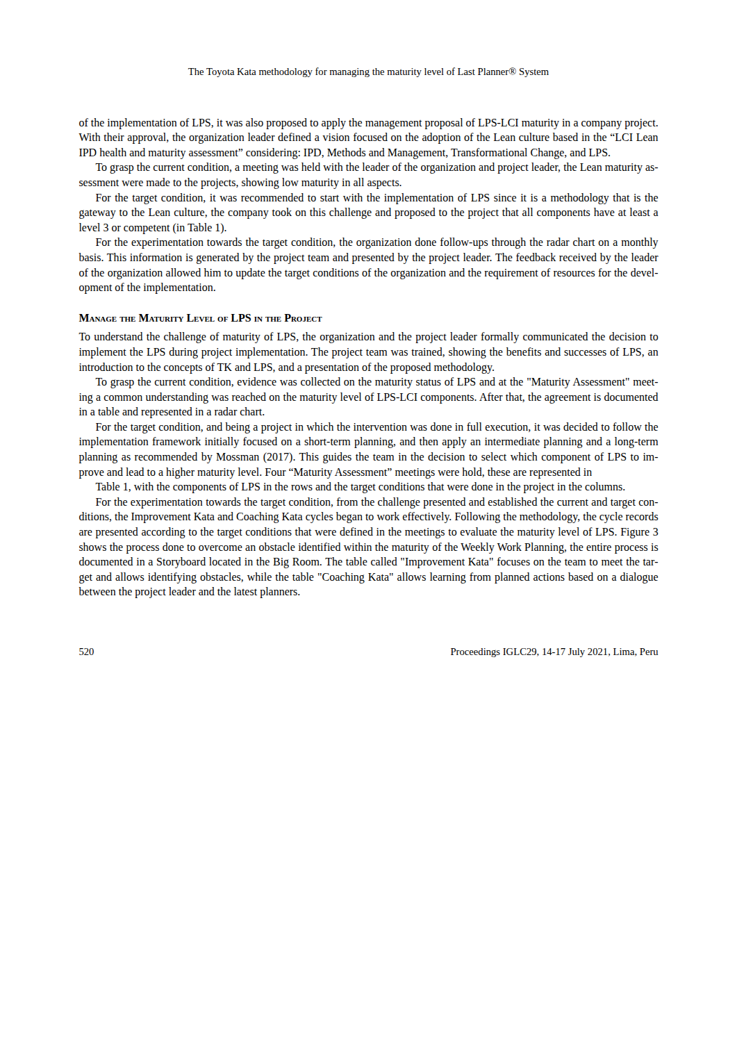The Toyota Kata methodology for managing the maturity level of Last Planner® System
of the implementation of LPS, it was also proposed to apply the management proposal of LPS-LCI maturity in a company project. With their approval, the organization leader defined a vision focused on the adoption of the Lean culture based in the “LCI Lean IPD health and maturity assessment” considering: IPD, Methods and Management, Transformational Change, and LPS.
To grasp the current condition, a meeting was held with the leader of the organization and project leader, the Lean maturity assessment were made to the projects, showing low maturity in all aspects.
For the target condition, it was recommended to start with the implementation of LPS since it is a methodology that is the gateway to the Lean culture, the company took on this challenge and proposed to the project that all components have at least a level 3 or competent (in Table 1).
For the experimentation towards the target condition, the organization done follow-ups through the radar chart on a monthly basis. This information is generated by the project team and presented by the project leader. The feedback received by the leader of the organization allowed him to update the target conditions of the organization and the requirement of resources for the development of the implementation.
Manage the Maturity Level of LPS in the Project
To understand the challenge of maturity of LPS, the organization and the project leader formally communicated the decision to implement the LPS during project implementation. The project team was trained, showing the benefits and successes of LPS, an introduction to the concepts of TK and LPS, and a presentation of the proposed methodology.
To grasp the current condition, evidence was collected on the maturity status of LPS and at the "Maturity Assessment" meeting a common understanding was reached on the maturity level of LPS-LCI components. After that, the agreement is documented in a table and represented in a radar chart.
For the target condition, and being a project in which the intervention was done in full execution, it was decided to follow the implementation framework initially focused on a short-term planning, and then apply an intermediate planning and a long-term planning as recommended by Mossman (2017). This guides the team in the decision to select which component of LPS to improve and lead to a higher maturity level. Four “Maturity Assessment” meetings were hold, these are represented in
Table 1, with the components of LPS in the rows and the target conditions that were done in the project in the columns.
For the experimentation towards the target condition, from the challenge presented and established the current and target conditions, the Improvement Kata and Coaching Kata cycles began to work effectively. Following the methodology, the cycle records are presented according to the target conditions that were defined in the meetings to evaluate the maturity level of LPS. Figure 3 shows the process done to overcome an obstacle identified within the maturity of the Weekly Work Planning, the entire process is documented in a Storyboard located in the Big Room. The table called "Improvement Kata" focuses on the team to meet the target and allows identifying obstacles, while the table "Coaching Kata" allows learning from planned actions based on a dialogue between the project leader and the latest planners.
520 Proceedings IGLC29, 14-17 July 2021, Lima, Peru